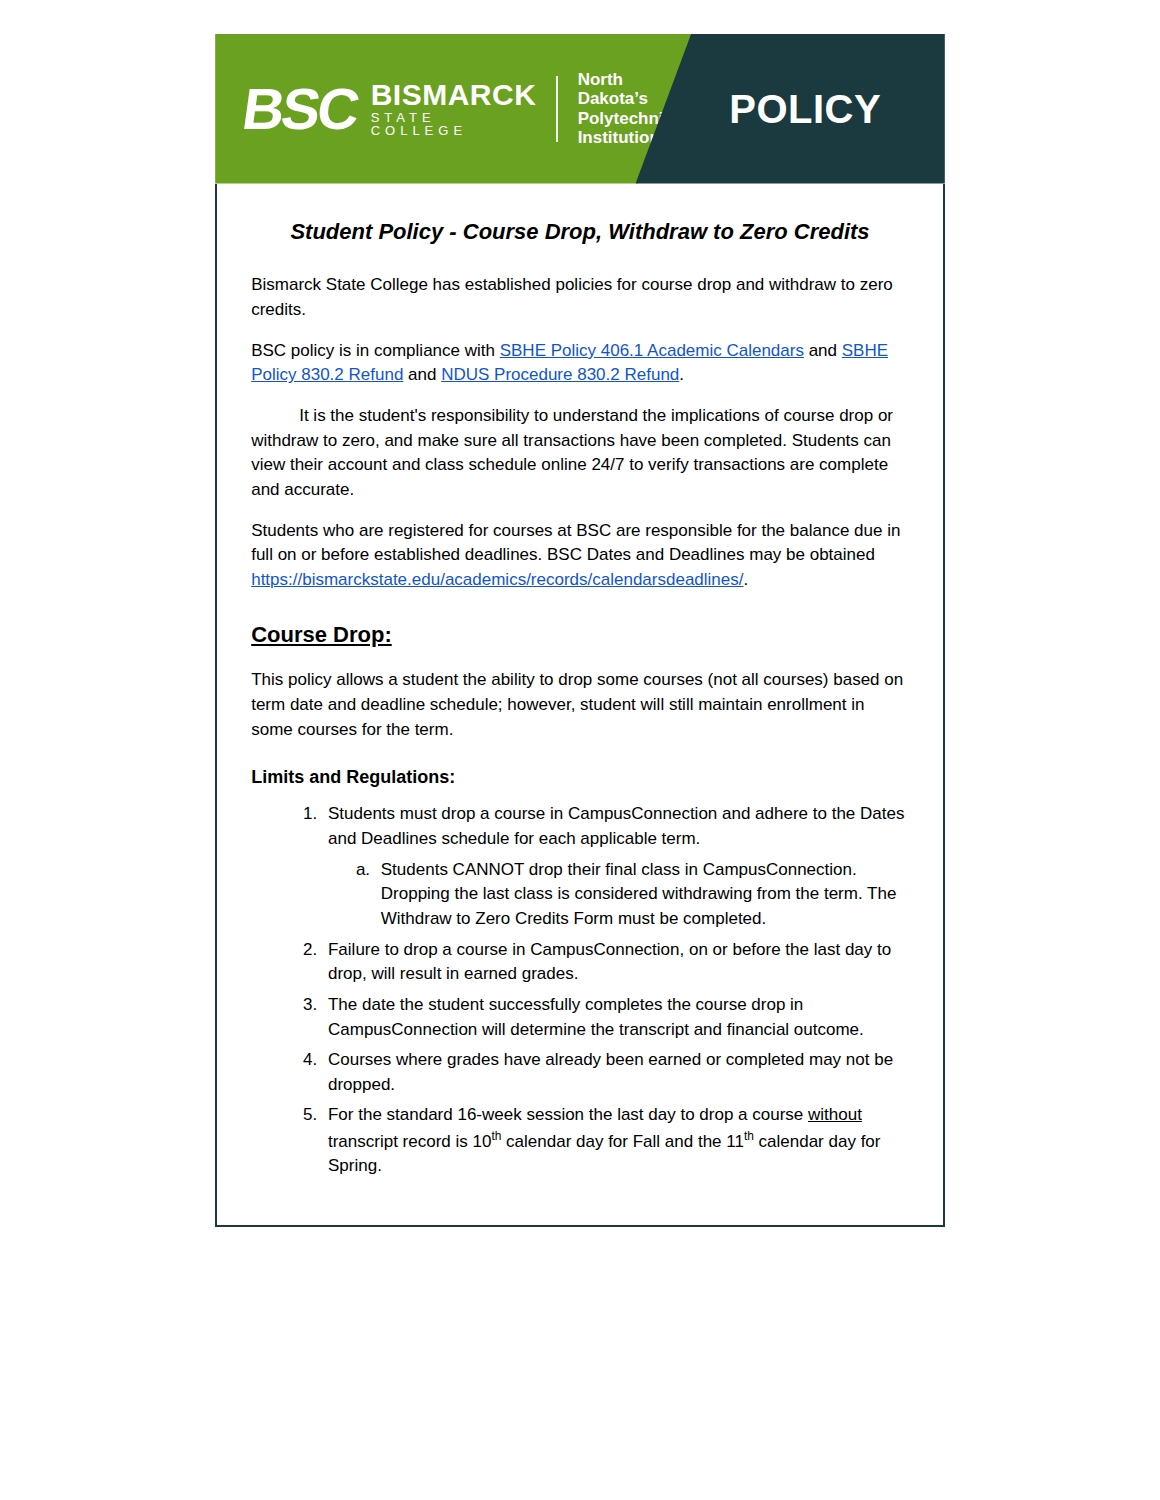BSC
BISMARCK STATE COLLEGE
North Dakota’s
Polytechnic Institution
POLICY
Student Policy - Course Drop, Withdraw to Zero Credits
Bismarck State College has established policies for course drop and withdraw to zero credits.
BSC policy is in compliance with SBHE Policy 406.1 Academic Calendars and SBHE Policy 830.2 Refund and NDUS Procedure 830.2 Refund.
It is the student's responsibility to understand the implications of course drop or withdraw to zero, and make sure all transactions have been completed. Students can view their account and class schedule online 24/7 to verify transactions are complete and accurate.
Students who are registered for courses at BSC are responsible for the balance due in full on or before established deadlines. BSC Dates and Deadlines may be obtained https://bismarckstate.edu/academics/records/calendarsdeadlines/.
Course Drop:
This policy allows a student the ability to drop some courses (not all courses) based on term date and deadline schedule; however, student will still maintain enrollment in some courses for the term.
Limits and Regulations:
Students must drop a course in CampusConnection and adhere to the Dates and Deadlines schedule for each applicable term.
Students CANNOT drop their final class in CampusConnection. Dropping the last class is considered withdrawing from the term. The Withdraw to Zero Credits Form must be completed.
Failure to drop a course in CampusConnection, on or before the last day to drop, will result in earned grades.
The date the student successfully completes the course drop in CampusConnection will determine the transcript and financial outcome.
Courses where grades have already been earned or completed may not be dropped.
For the standard 16-week session the last day to drop a course without transcript record is 10th calendar day for Fall and the 11th calendar day for Spring.